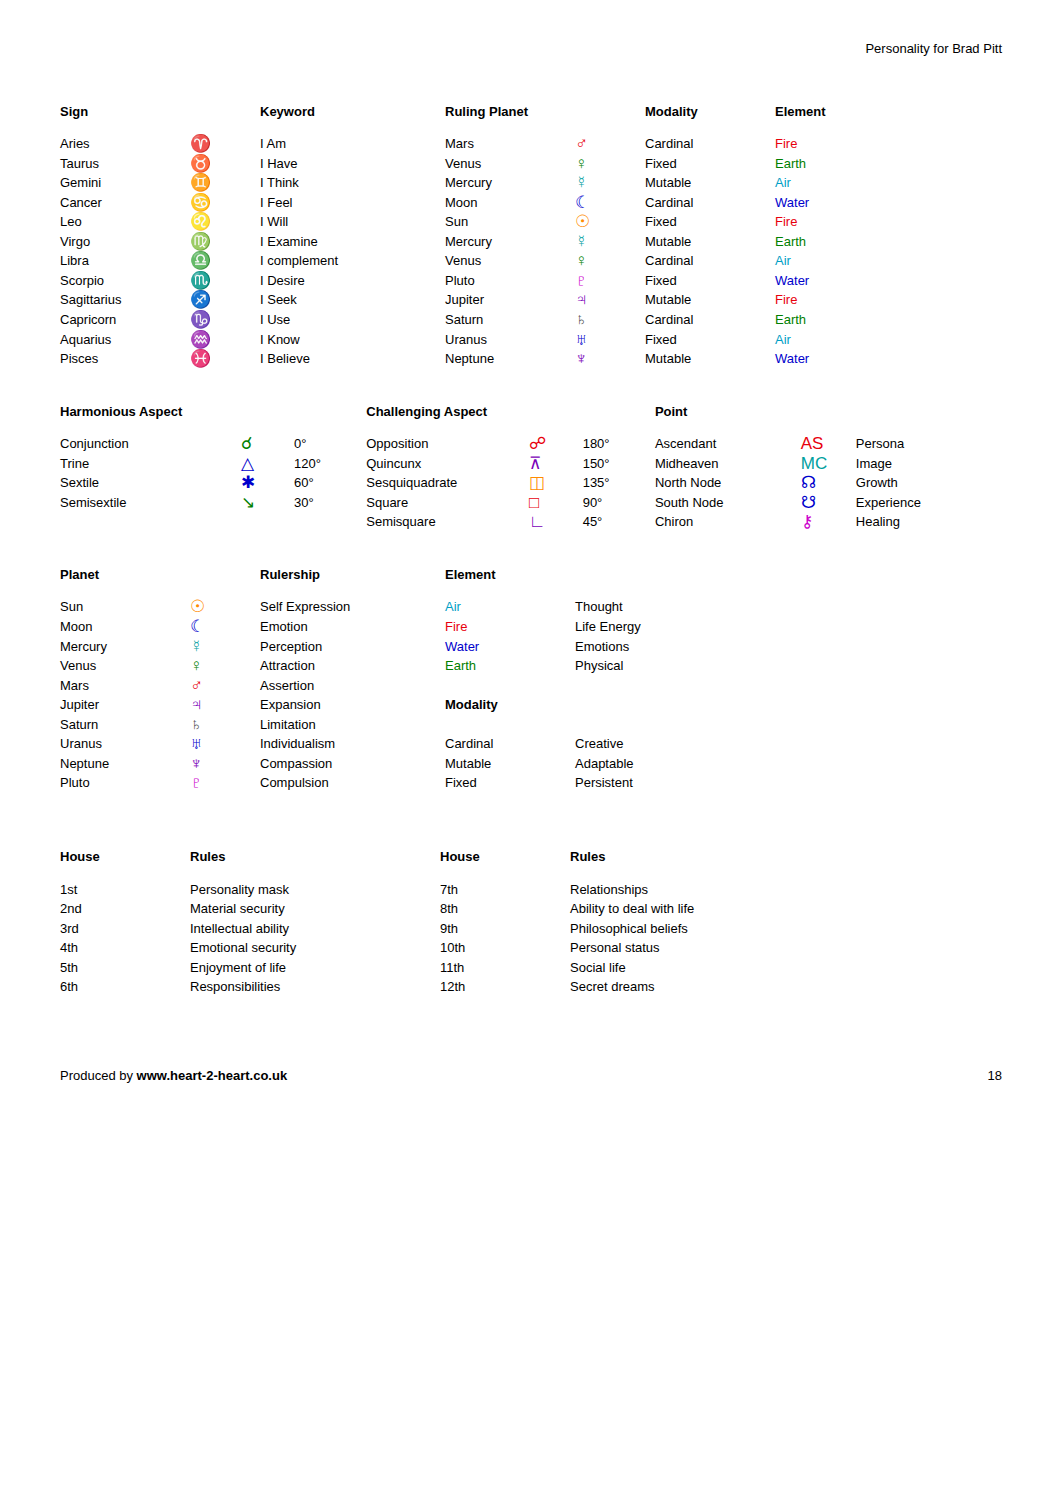Personality for Brad Pitt
| Sign | | Keyword | Ruling Planet | | Modality | Element |
| --- | --- | --- | --- | --- | --- | --- |
| Aries | ♈ | I Am | Mars | ♂ | Cardinal | Fire |
| Taurus | ♉ | I Have | Venus | ♀ | Fixed | Earth |
| Gemini | ♊ | I Think | Mercury | ☿ | Mutable | Air |
| Cancer | ♋ | I Feel | Moon | ☾ | Cardinal | Water |
| Leo | ♌ | I Will | Sun | ☉ | Fixed | Fire |
| Virgo | ♍ | I Examine | Mercury | ☿ | Mutable | Earth |
| Libra | ♎ | I complement | Venus | ♀ | Cardinal | Air |
| Scorpio | ♏ | I Desire | Pluto | ♇ | Fixed | Water |
| Sagittarius | ♐ | I Seek | Jupiter | ♃ | Mutable | Fire |
| Capricorn | ♑ | I Use | Saturn | ♄ | Cardinal | Earth |
| Aquarius | ♒ | I Know | Uranus | ♅ | Fixed | Air |
| Pisces | ♓ | I Believe | Neptune | ♆ | Mutable | Water |
| Harmonious Aspect | Challenging Aspect | Point |
| --- | --- | --- |
| Conjunction | ☌ | 0° | Opposition | ☍ | 180° | Ascendant | AS | Persona |
| Trine | △ | 120° | Quincunx | ⊼ | 150° | Midheaven | MC | Image |
| Sextile | ✱ | 60° | Sesquiquadrate | ◫ | 135° | North Node | ☊ | Growth |
| Semisextile | ↘ | 30° | Square | □ | 90° | South Node | ☋ | Experience |
| | | | Semisquare | ∟ | 45° | Chiron | ⚷ | Healing |
| Planet | Rulership | Element |
| --- | --- | --- |
| Sun | ☉ | Self Expression | Air | Thought |
| Moon | ☾ | Emotion | Fire | Life Energy |
| Mercury | ☿ | Perception | Water | Emotions |
| Venus | ♀ | Attraction | Earth | Physical |
| Mars | ♂ | Assertion | | |
| Jupiter | ♃ | Expansion | Modality |
| Saturn | ♄ | Limitation | | |
| Uranus | ♅ | Individualism | Cardinal | Creative |
| Neptune | ♆ | Compassion | Mutable | Adaptable |
| Pluto | ♇ | Compulsion | Fixed | Persistent |
| House | Rules | House | Rules |
| --- | --- | --- | --- |
| 1st | Personality mask | 7th | Relationships |
| 2nd | Material security | 8th | Ability to deal with life |
| 3rd | Intellectual ability | 9th | Philosophical beliefs |
| 4th | Emotional security | 10th | Personal status |
| 5th | Enjoyment of life | 11th | Social life |
| 6th | Responsibilities | 12th | Secret dreams |
Produced by www.heart-2-heart.co.uk
18